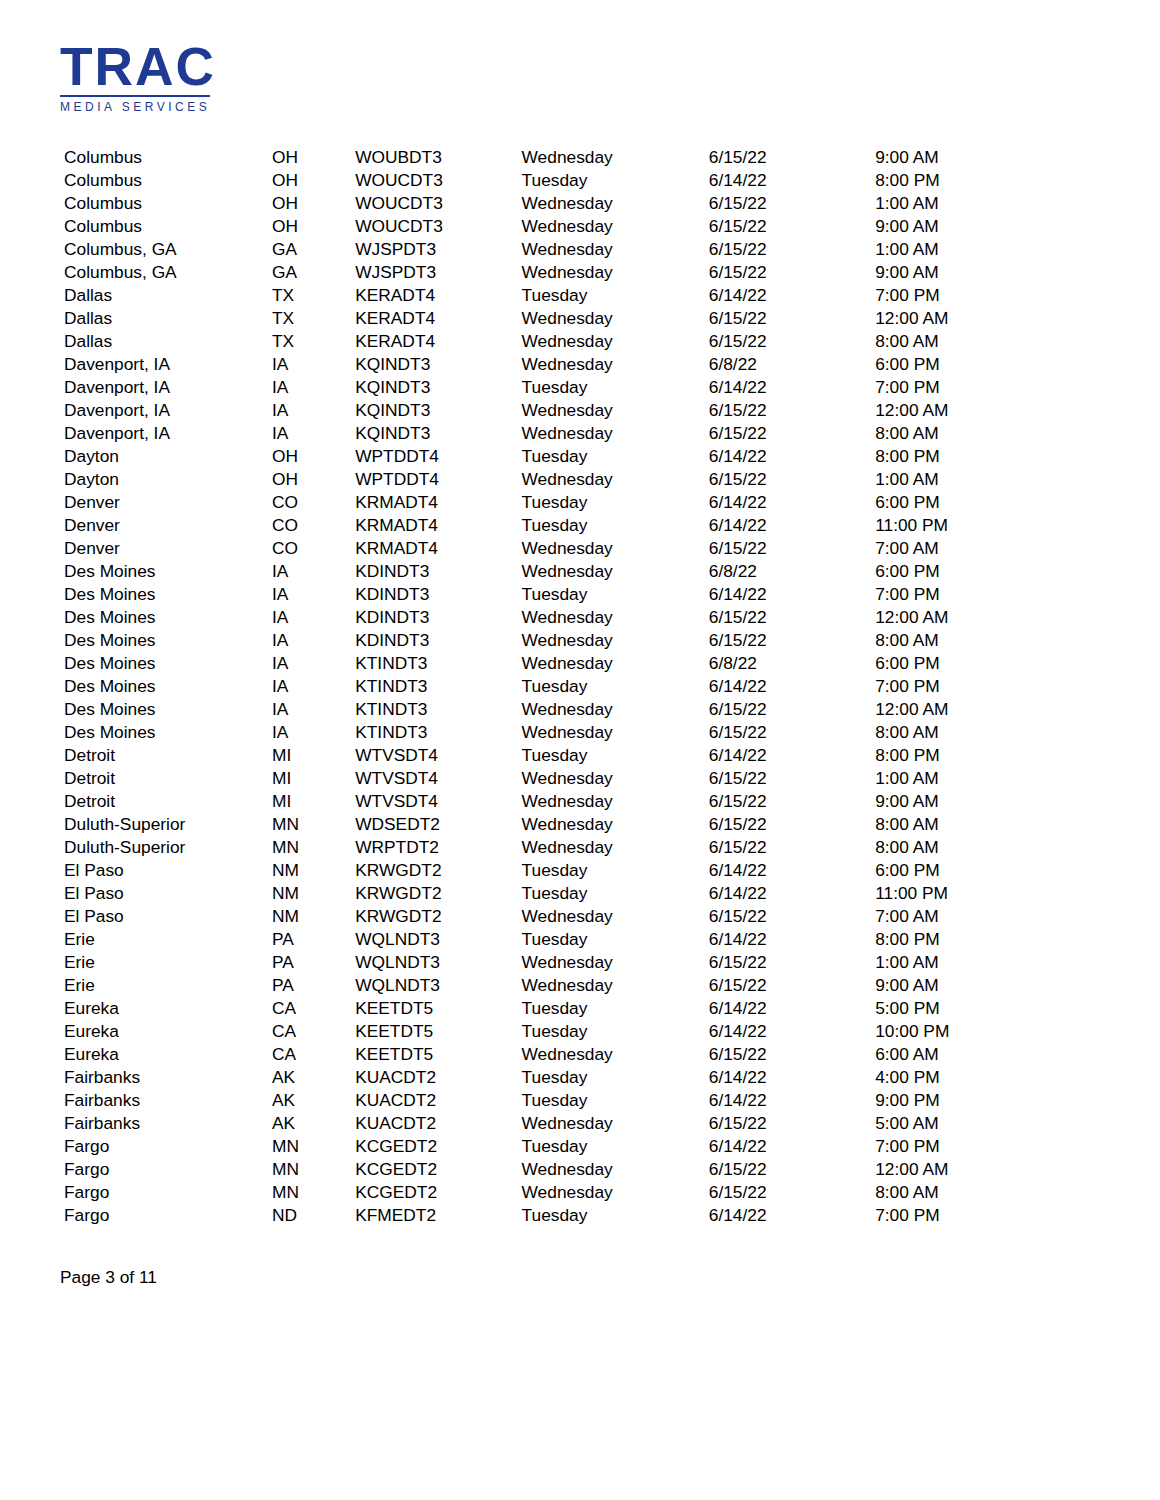TRAC
MEDIA SERVICES
| Columbus | OH | WOUBDT3 | Wednesday | 6/15/22 | 9:00 AM |
| Columbus | OH | WOUCDT3 | Tuesday | 6/14/22 | 8:00 PM |
| Columbus | OH | WOUCDT3 | Wednesday | 6/15/22 | 1:00 AM |
| Columbus | OH | WOUCDT3 | Wednesday | 6/15/22 | 9:00 AM |
| Columbus, GA | GA | WJSPDT3 | Wednesday | 6/15/22 | 1:00 AM |
| Columbus, GA | GA | WJSPDT3 | Wednesday | 6/15/22 | 9:00 AM |
| Dallas | TX | KERADT4 | Tuesday | 6/14/22 | 7:00 PM |
| Dallas | TX | KERADT4 | Wednesday | 6/15/22 | 12:00 AM |
| Dallas | TX | KERADT4 | Wednesday | 6/15/22 | 8:00 AM |
| Davenport, IA | IA | KQINDT3 | Wednesday | 6/8/22 | 6:00 PM |
| Davenport, IA | IA | KQINDT3 | Tuesday | 6/14/22 | 7:00 PM |
| Davenport, IA | IA | KQINDT3 | Wednesday | 6/15/22 | 12:00 AM |
| Davenport, IA | IA | KQINDT3 | Wednesday | 6/15/22 | 8:00 AM |
| Dayton | OH | WPTDDT4 | Tuesday | 6/14/22 | 8:00 PM |
| Dayton | OH | WPTDDT4 | Wednesday | 6/15/22 | 1:00 AM |
| Denver | CO | KRMADT4 | Tuesday | 6/14/22 | 6:00 PM |
| Denver | CO | KRMADT4 | Tuesday | 6/14/22 | 11:00 PM |
| Denver | CO | KRMADT4 | Wednesday | 6/15/22 | 7:00 AM |
| Des Moines | IA | KDINDT3 | Wednesday | 6/8/22 | 6:00 PM |
| Des Moines | IA | KDINDT3 | Tuesday | 6/14/22 | 7:00 PM |
| Des Moines | IA | KDINDT3 | Wednesday | 6/15/22 | 12:00 AM |
| Des Moines | IA | KDINDT3 | Wednesday | 6/15/22 | 8:00 AM |
| Des Moines | IA | KTINDT3 | Wednesday | 6/8/22 | 6:00 PM |
| Des Moines | IA | KTINDT3 | Tuesday | 6/14/22 | 7:00 PM |
| Des Moines | IA | KTINDT3 | Wednesday | 6/15/22 | 12:00 AM |
| Des Moines | IA | KTINDT3 | Wednesday | 6/15/22 | 8:00 AM |
| Detroit | MI | WTVSDT4 | Tuesday | 6/14/22 | 8:00 PM |
| Detroit | MI | WTVSDT4 | Wednesday | 6/15/22 | 1:00 AM |
| Detroit | MI | WTVSDT4 | Wednesday | 6/15/22 | 9:00 AM |
| Duluth-Superior | MN | WDSEDT2 | Wednesday | 6/15/22 | 8:00 AM |
| Duluth-Superior | MN | WRPTDT2 | Wednesday | 6/15/22 | 8:00 AM |
| El Paso | NM | KRWGDT2 | Tuesday | 6/14/22 | 6:00 PM |
| El Paso | NM | KRWGDT2 | Tuesday | 6/14/22 | 11:00 PM |
| El Paso | NM | KRWGDT2 | Wednesday | 6/15/22 | 7:00 AM |
| Erie | PA | WQLNDT3 | Tuesday | 6/14/22 | 8:00 PM |
| Erie | PA | WQLNDT3 | Wednesday | 6/15/22 | 1:00 AM |
| Erie | PA | WQLNDT3 | Wednesday | 6/15/22 | 9:00 AM |
| Eureka | CA | KEETDT5 | Tuesday | 6/14/22 | 5:00 PM |
| Eureka | CA | KEETDT5 | Tuesday | 6/14/22 | 10:00 PM |
| Eureka | CA | KEETDT5 | Wednesday | 6/15/22 | 6:00 AM |
| Fairbanks | AK | KUACDT2 | Tuesday | 6/14/22 | 4:00 PM |
| Fairbanks | AK | KUACDT2 | Tuesday | 6/14/22 | 9:00 PM |
| Fairbanks | AK | KUACDT2 | Wednesday | 6/15/22 | 5:00 AM |
| Fargo | MN | KCGEDT2 | Tuesday | 6/14/22 | 7:00 PM |
| Fargo | MN | KCGEDT2 | Wednesday | 6/15/22 | 12:00 AM |
| Fargo | MN | KCGEDT2 | Wednesday | 6/15/22 | 8:00 AM |
| Fargo | ND | KFMEDT2 | Tuesday | 6/14/22 | 7:00 PM |
Page 3 of 11